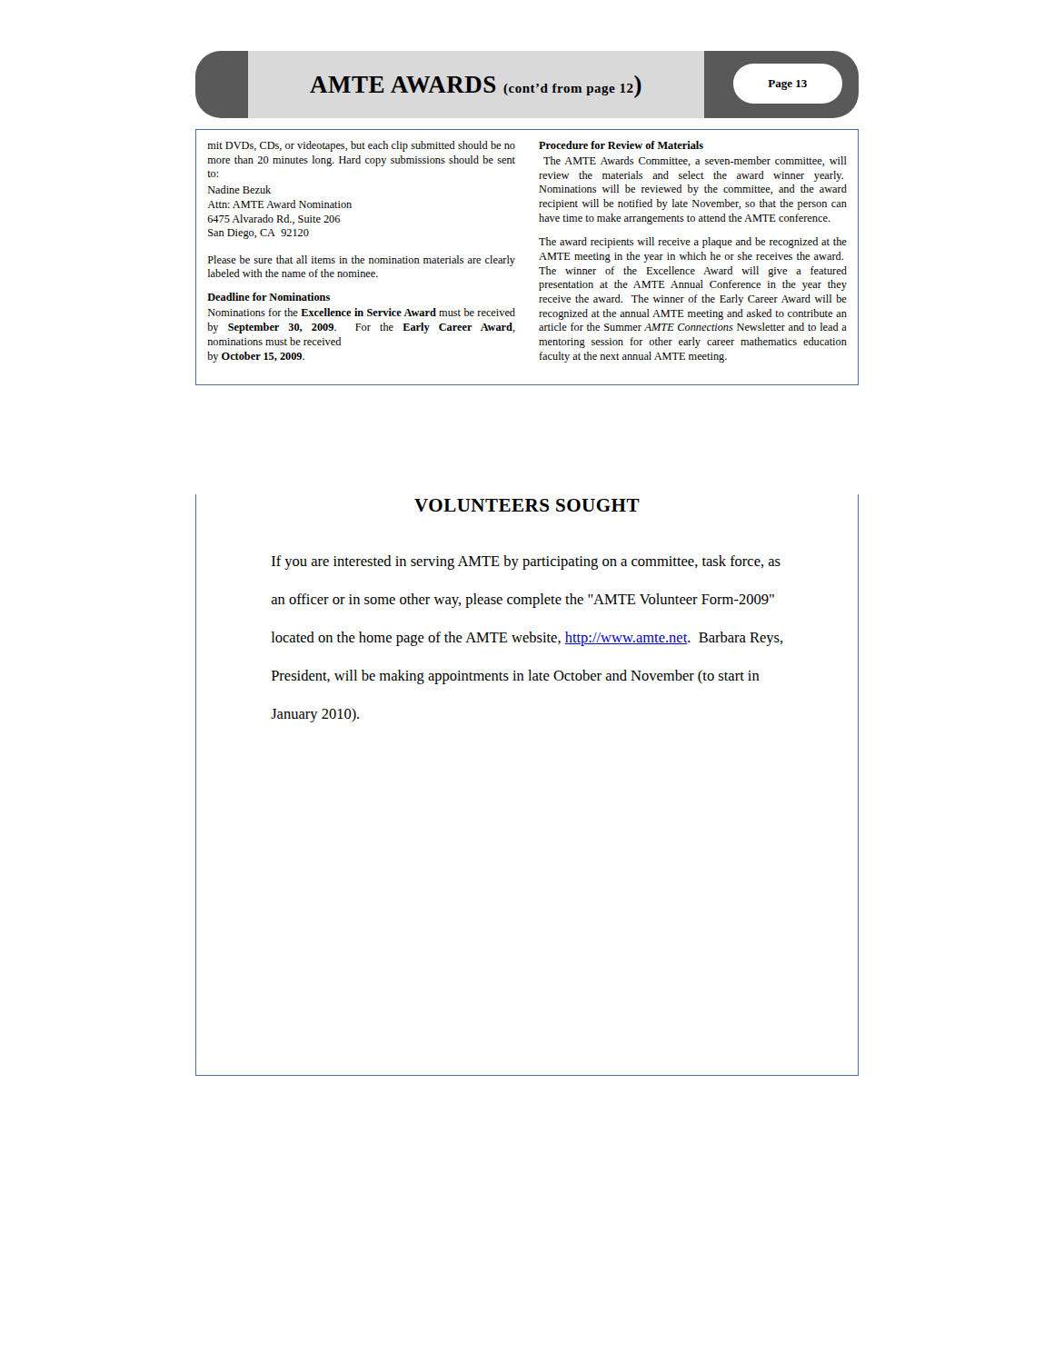AMTE AWARDS (cont’d from page 12)
Page 13
mit DVDs, CDs, or videotapes, but each clip submitted should be no more than 20 minutes long. Hard copy submissions should be sent to:
Nadine Bezuk
Attn: AMTE Award Nomination
6475 Alvarado Rd., Suite 206
San Diego, CA 92120
Please be sure that all items in the nomination materials are clearly labeled with the name of the nominee.
Deadline for Nominations
Nominations for the Excellence in Service Award must be received by September 30, 2009. For the Early Career Award, nominations must be received
by October 15, 2009.
Procedure for Review of Materials
The AMTE Awards Committee, a seven-member committee, will review the materials and select the award winner yearly. Nominations will be reviewed by the committee, and the award recipient will be notified by late November, so that the person can have time to make arrangements to attend the AMTE conference.
The award recipients will receive a plaque and be recognized at the AMTE meeting in the year in which he or she receives the award. The winner of the Excellence Award will give a featured presentation at the AMTE Annual Conference in the year they receive the award. The winner of the Early Career Award will be recognized at the annual AMTE meeting and asked to contribute an article for the Summer AMTE Connections Newsletter and to lead a mentoring session for other early career mathematics education faculty at the next annual AMTE meeting.
VOLUNTEERS SOUGHT
If you are interested in serving AMTE by participating on a committee, task force, as an officer or in some other way, please complete the "AMTE Volunteer Form-2009" located on the home page of the AMTE website, http://www.amte.net. Barbara Reys, President, will be making appointments in late October and November (to start in January 2010).